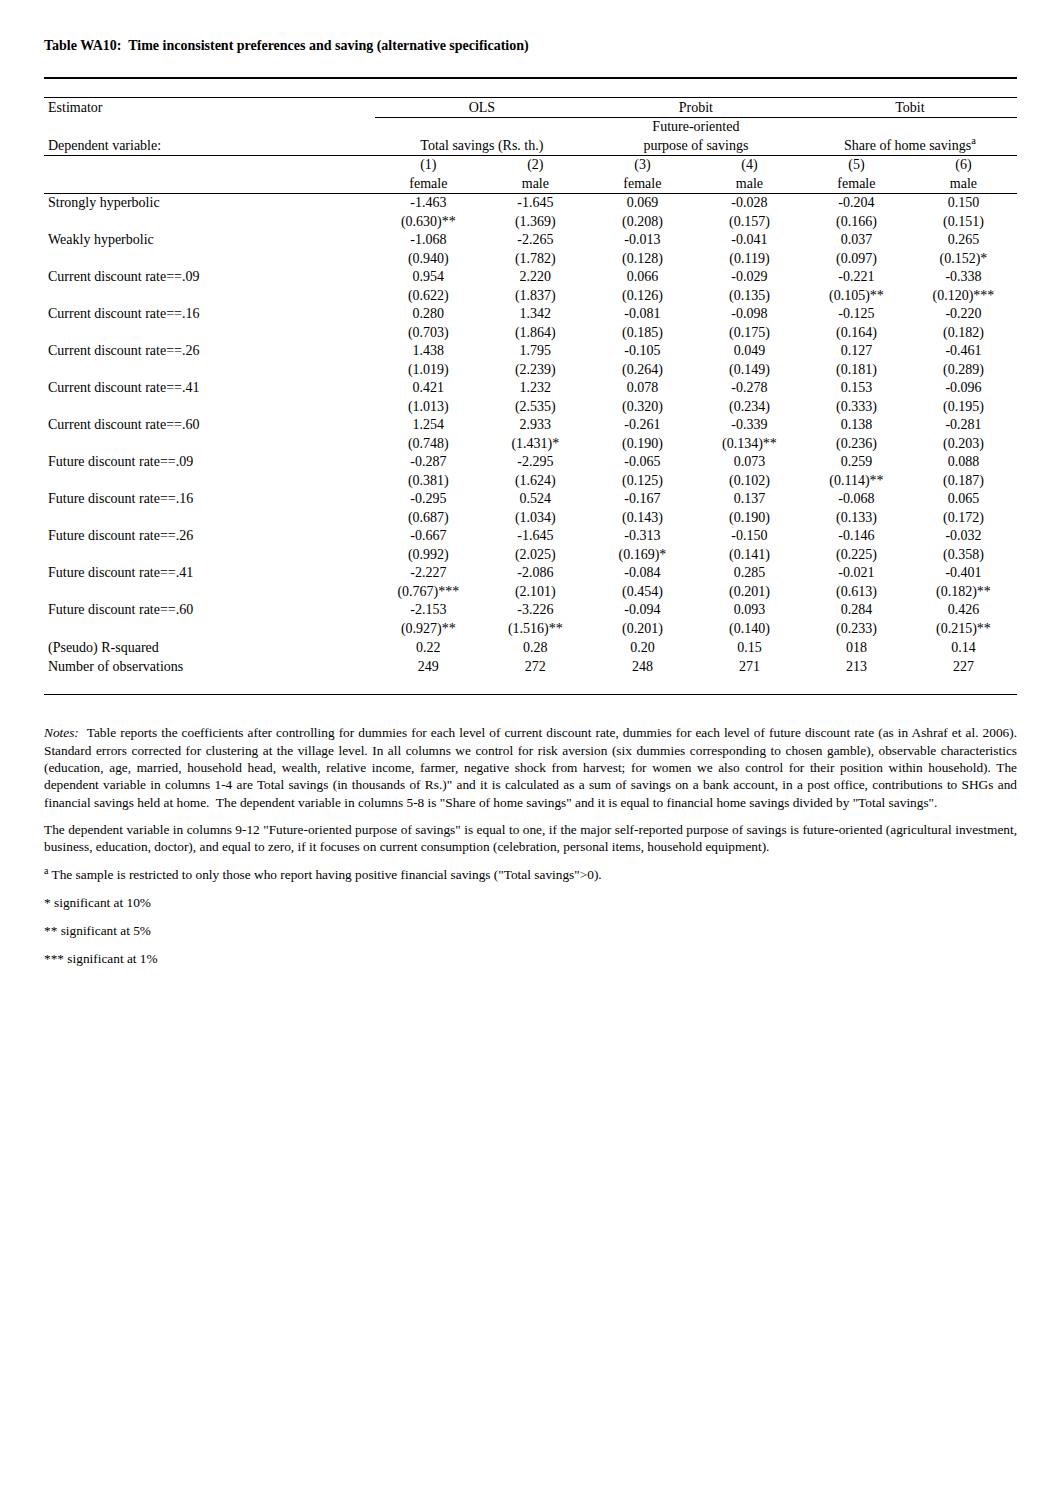Table WA10: Time inconsistent preferences and saving (alternative specification)
| Estimator | OLS | Probit | Tobit |
| | | Future-oriented | |
| Dependent variable: | Total savings (Rs. th.) | purpose of savings | Share of home savings a |
| | (1) | (2) | (3) | (4) | (5) | (6) |
| | female | male | female | male | female | male |
| Strongly hyperbolic | -1.463 | -1.645 | 0.069 | -0.028 | -0.204 | 0.150 |
| | (0.630)** | (1.369) | (0.208) | (0.157) | (0.166) | (0.151) |
| Weakly hyperbolic | -1.068 | -2.265 | -0.013 | -0.041 | 0.037 | 0.265 |
| | (0.940) | (1.782) | (0.128) | (0.119) | (0.097) | (0.152)* |
| Current discount rate==.09 | 0.954 | 2.220 | 0.066 | -0.029 | -0.221 | -0.338 |
| | (0.622) | (1.837) | (0.126) | (0.135) | (0.105)** | (0.120)*** |
| Current discount rate==.16 | 0.280 | 1.342 | -0.081 | -0.098 | -0.125 | -0.220 |
| | (0.703) | (1.864) | (0.185) | (0.175) | (0.164) | (0.182) |
| Current discount rate==.26 | 1.438 | 1.795 | -0.105 | 0.049 | 0.127 | -0.461 |
| | (1.019) | (2.239) | (0.264) | (0.149) | (0.181) | (0.289) |
| Current discount rate==.41 | 0.421 | 1.232 | 0.078 | -0.278 | 0.153 | -0.096 |
| | (1.013) | (2.535) | (0.320) | (0.234) | (0.333) | (0.195) |
| Current discount rate==.60 | 1.254 | 2.933 | -0.261 | -0.339 | 0.138 | -0.281 |
| | (0.748) | (1.431)* | (0.190) | (0.134)** | (0.236) | (0.203) |
| Future discount rate==.09 | -0.287 | -2.295 | -0.065 | 0.073 | 0.259 | 0.088 |
| | (0.381) | (1.624) | (0.125) | (0.102) | (0.114)** | (0.187) |
| Future discount rate==.16 | -0.295 | 0.524 | -0.167 | 0.137 | -0.068 | 0.065 |
| | (0.687) | (1.034) | (0.143) | (0.190) | (0.133) | (0.172) |
| Future discount rate==.26 | -0.667 | -1.645 | -0.313 | -0.150 | -0.146 | -0.032 |
| | (0.992) | (2.025) | (0.169)* | (0.141) | (0.225) | (0.358) |
| Future discount rate==.41 | -2.227 | -2.086 | -0.084 | 0.285 | -0.021 | -0.401 |
| | (0.767)*** | (2.101) | (0.454) | (0.201) | (0.613) | (0.182)** |
| Future discount rate==.60 | -2.153 | -3.226 | -0.094 | 0.093 | 0.284 | 0.426 |
| | (0.927)** | (1.516)** | (0.201) | (0.140) | (0.233) | (0.215)** |
| (Pseudo) R-squared | 0.22 | 0.28 | 0.20 | 0.15 | 018 | 0.14 |
| Number of observations | 249 | 272 | 248 | 271 | 213 | 227 |
Notes: Table reports the coefficients after controlling for dummies for each level of current discount rate, dummies for each level of future discount rate (as in Ashraf et al. 2006). Standard errors corrected for clustering at the village level. In all columns we control for risk aversion (six dummies corresponding to chosen gamble), observable characteristics (education, age, married, household head, wealth, relative income, farmer, negative shock from harvest; for women we also control for their position within household). The dependent variable in columns 1-4 are Total savings (in thousands of Rs.)" and it is calculated as a sum of savings on a bank account, in a post office, contributions to SHGs and financial savings held at home. The dependent variable in columns 5-8 is "Share of home savings" and it is equal to financial home savings divided by "Total savings".
The dependent variable in columns 9-12 "Future-oriented purpose of savings" is equal to one, if the major self-reported purpose of savings is future-oriented (agricultural investment, business, education, doctor), and equal to zero, if it focuses on current consumption (celebration, personal items, household equipment).
a The sample is restricted to only those who report having positive financial savings ("Total savings">0).
* significant at 10%
** significant at 5%
*** significant at 1%